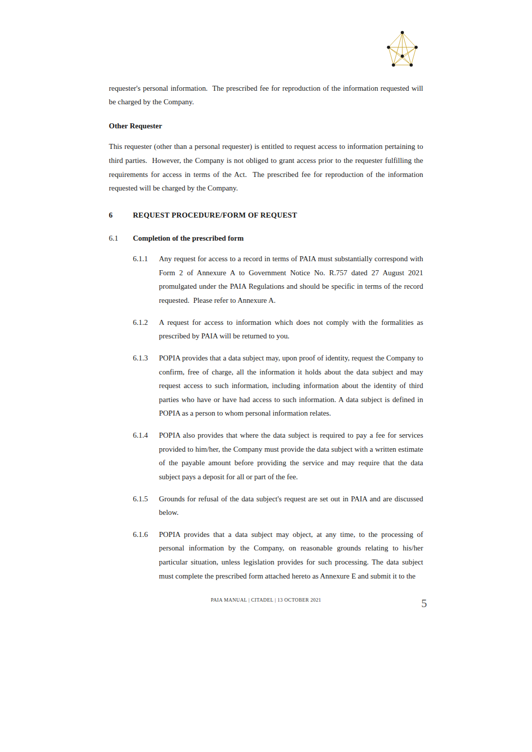requester's personal information. The prescribed fee for reproduction of the information requested will be charged by the Company.
Other Requester
This requester (other than a personal requester) is entitled to request access to information pertaining to third parties. However, the Company is not obliged to grant access prior to the requester fulfilling the requirements for access in terms of the Act. The prescribed fee for reproduction of the information requested will be charged by the Company.
6 REQUEST PROCEDURE/FORM OF REQUEST
6.1 Completion of the prescribed form
6.1.1 Any request for access to a record in terms of PAIA must substantially correspond with Form 2 of Annexure A to Government Notice No. R.757 dated 27 August 2021 promulgated under the PAIA Regulations and should be specific in terms of the record requested. Please refer to Annexure A.
6.1.2 A request for access to information which does not comply with the formalities as prescribed by PAIA will be returned to you.
6.1.3 POPIA provides that a data subject may, upon proof of identity, request the Company to confirm, free of charge, all the information it holds about the data subject and may request access to such information, including information about the identity of third parties who have or have had access to such information. A data subject is defined in POPIA as a person to whom personal information relates.
6.1.4 POPIA also provides that where the data subject is required to pay a fee for services provided to him/her, the Company must provide the data subject with a written estimate of the payable amount before providing the service and may require that the data subject pays a deposit for all or part of the fee.
6.1.5 Grounds for refusal of the data subject's request are set out in PAIA and are discussed below.
6.1.6 POPIA provides that a data subject may object, at any time, to the processing of personal information by the Company, on reasonable grounds relating to his/her particular situation, unless legislation provides for such processing. The data subject must complete the prescribed form attached hereto as Annexure E and submit it to the
PAIA MANUAL | CITADEL | 13 OCTOBER 2021
5